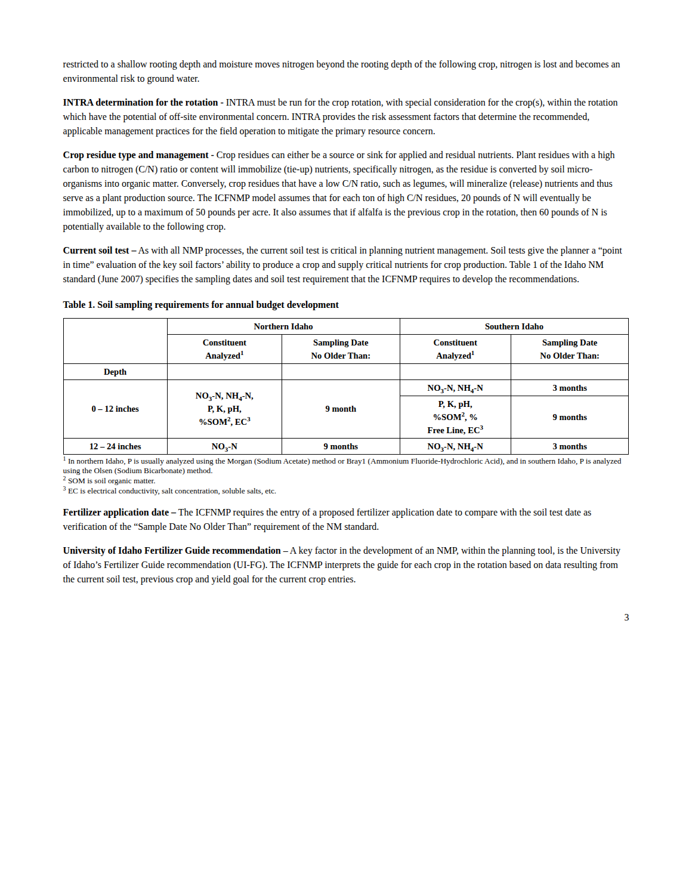restricted to a shallow rooting depth and moisture moves nitrogen beyond the rooting depth of the following crop, nitrogen is lost and becomes an environmental risk to ground water.
INTRA determination for the rotation - INTRA must be run for the crop rotation, with special consideration for the crop(s), within the rotation which have the potential of off-site environmental concern. INTRA provides the risk assessment factors that determine the recommended, applicable management practices for the field operation to mitigate the primary resource concern.
Crop residue type and management - Crop residues can either be a source or sink for applied and residual nutrients. Plant residues with a high carbon to nitrogen (C/N) ratio or content will immobilize (tie-up) nutrients, specifically nitrogen, as the residue is converted by soil micro-organisms into organic matter. Conversely, crop residues that have a low C/N ratio, such as legumes, will mineralize (release) nutrients and thus serve as a plant production source. The ICFNMP model assumes that for each ton of high C/N residues, 20 pounds of N will eventually be immobilized, up to a maximum of 50 pounds per acre. It also assumes that if alfalfa is the previous crop in the rotation, then 60 pounds of N is potentially available to the following crop.
Current soil test – As with all NMP processes, the current soil test is critical in planning nutrient management. Soil tests give the planner a “point in time” evaluation of the key soil factors’ ability to produce a crop and supply critical nutrients for crop production. Table 1 of the Idaho NM standard (June 2007) specifies the sampling dates and soil test requirement that the ICFNMP requires to develop the recommendations.
Table 1. Soil sampling requirements for annual budget development
| | Northern Idaho | Southern Idaho |
| --- | --- | --- |
| Constituent Analyzed 1 | Sampling Date No Older Than: | Constituent Analyzed 1 | Sampling Date No Older Than: |
| Depth | | | | |
| 0 – 12 inches | NO 3 -N, NH 4 -N, P, K, pH, %SOM 2 , EC 3 | 9 month | NO 3 -N, NH 4 -N | 3 months |
| P, K, pH, %SOM 2 , % Free Line, EC 3 | 9 months |
| 12 – 24 inches | NO 3 -N | 9 months | NO 3 -N, NH 4 -N | 3 months |
1 In northern Idaho, P is usually analyzed using the Morgan (Sodium Acetate) method or Bray1 (Ammonium Fluoride-Hydrochloric Acid), and in southern Idaho, P is analyzed using the Olsen (Sodium Bicarbonate) method.
2 SOM is soil organic matter.
3 EC is electrical conductivity, salt concentration, soluble salts, etc.
Fertilizer application date – The ICFNMP requires the entry of a proposed fertilizer application date to compare with the soil test date as verification of the “Sample Date No Older Than” requirement of the NM standard.
University of Idaho Fertilizer Guide recommendation – A key factor in the development of an NMP, within the planning tool, is the University of Idaho’s Fertilizer Guide recommendation (UI-FG). The ICFNMP interprets the guide for each crop in the rotation based on data resulting from the current soil test, previous crop and yield goal for the current crop entries.
3